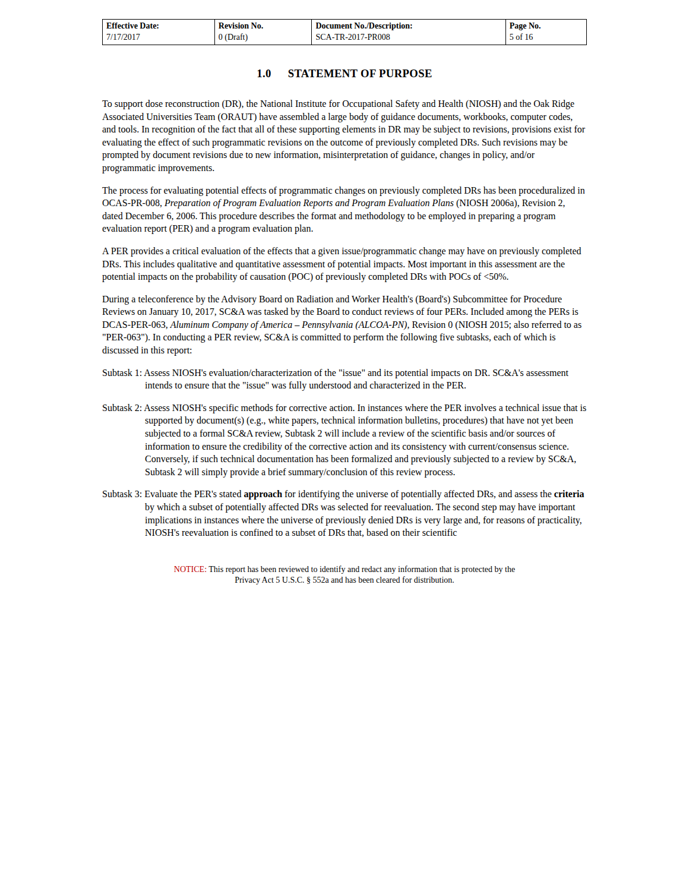| Effective Date: 7/17/2017 | Revision No. 0 (Draft) | Document No./Description: SCA-TR-2017-PR008 | Page No. 5 of 16 |
1.0 STATEMENT OF PURPOSE
To support dose reconstruction (DR), the National Institute for Occupational Safety and Health (NIOSH) and the Oak Ridge Associated Universities Team (ORAUT) have assembled a large body of guidance documents, workbooks, computer codes, and tools. In recognition of the fact that all of these supporting elements in DR may be subject to revisions, provisions exist for evaluating the effect of such programmatic revisions on the outcome of previously completed DRs. Such revisions may be prompted by document revisions due to new information, misinterpretation of guidance, changes in policy, and/or programmatic improvements.
The process for evaluating potential effects of programmatic changes on previously completed DRs has been proceduralized in OCAS-PR-008, Preparation of Program Evaluation Reports and Program Evaluation Plans (NIOSH 2006a), Revision 2, dated December 6, 2006. This procedure describes the format and methodology to be employed in preparing a program evaluation report (PER) and a program evaluation plan.
A PER provides a critical evaluation of the effects that a given issue/programmatic change may have on previously completed DRs. This includes qualitative and quantitative assessment of potential impacts. Most important in this assessment are the potential impacts on the probability of causation (POC) of previously completed DRs with POCs of <50%.
During a teleconference by the Advisory Board on Radiation and Worker Health's (Board's) Subcommittee for Procedure Reviews on January 10, 2017, SC&A was tasked by the Board to conduct reviews of four PERs. Included among the PERs is DCAS-PER-063, Aluminum Company of America – Pennsylvania (ALCOA-PN), Revision 0 (NIOSH 2015; also referred to as "PER-063"). In conducting a PER review, SC&A is committed to perform the following five subtasks, each of which is discussed in this report:
Subtask 1: Assess NIOSH's evaluation/characterization of the "issue" and its potential impacts on DR. SC&A's assessment intends to ensure that the "issue" was fully understood and characterized in the PER.
Subtask 2: Assess NIOSH's specific methods for corrective action. In instances where the PER involves a technical issue that is supported by document(s) (e.g., white papers, technical information bulletins, procedures) that have not yet been subjected to a formal SC&A review, Subtask 2 will include a review of the scientific basis and/or sources of information to ensure the credibility of the corrective action and its consistency with current/consensus science. Conversely, if such technical documentation has been formalized and previously subjected to a review by SC&A, Subtask 2 will simply provide a brief summary/conclusion of this review process.
Subtask 3: Evaluate the PER's stated approach for identifying the universe of potentially affected DRs, and assess the criteria by which a subset of potentially affected DRs was selected for reevaluation. The second step may have important implications in instances where the universe of previously denied DRs is very large and, for reasons of practicality, NIOSH's reevaluation is confined to a subset of DRs that, based on their scientific
NOTICE: This report has been reviewed to identify and redact any information that is protected by the
Privacy Act 5 U.S.C. § 552a and has been cleared for distribution.